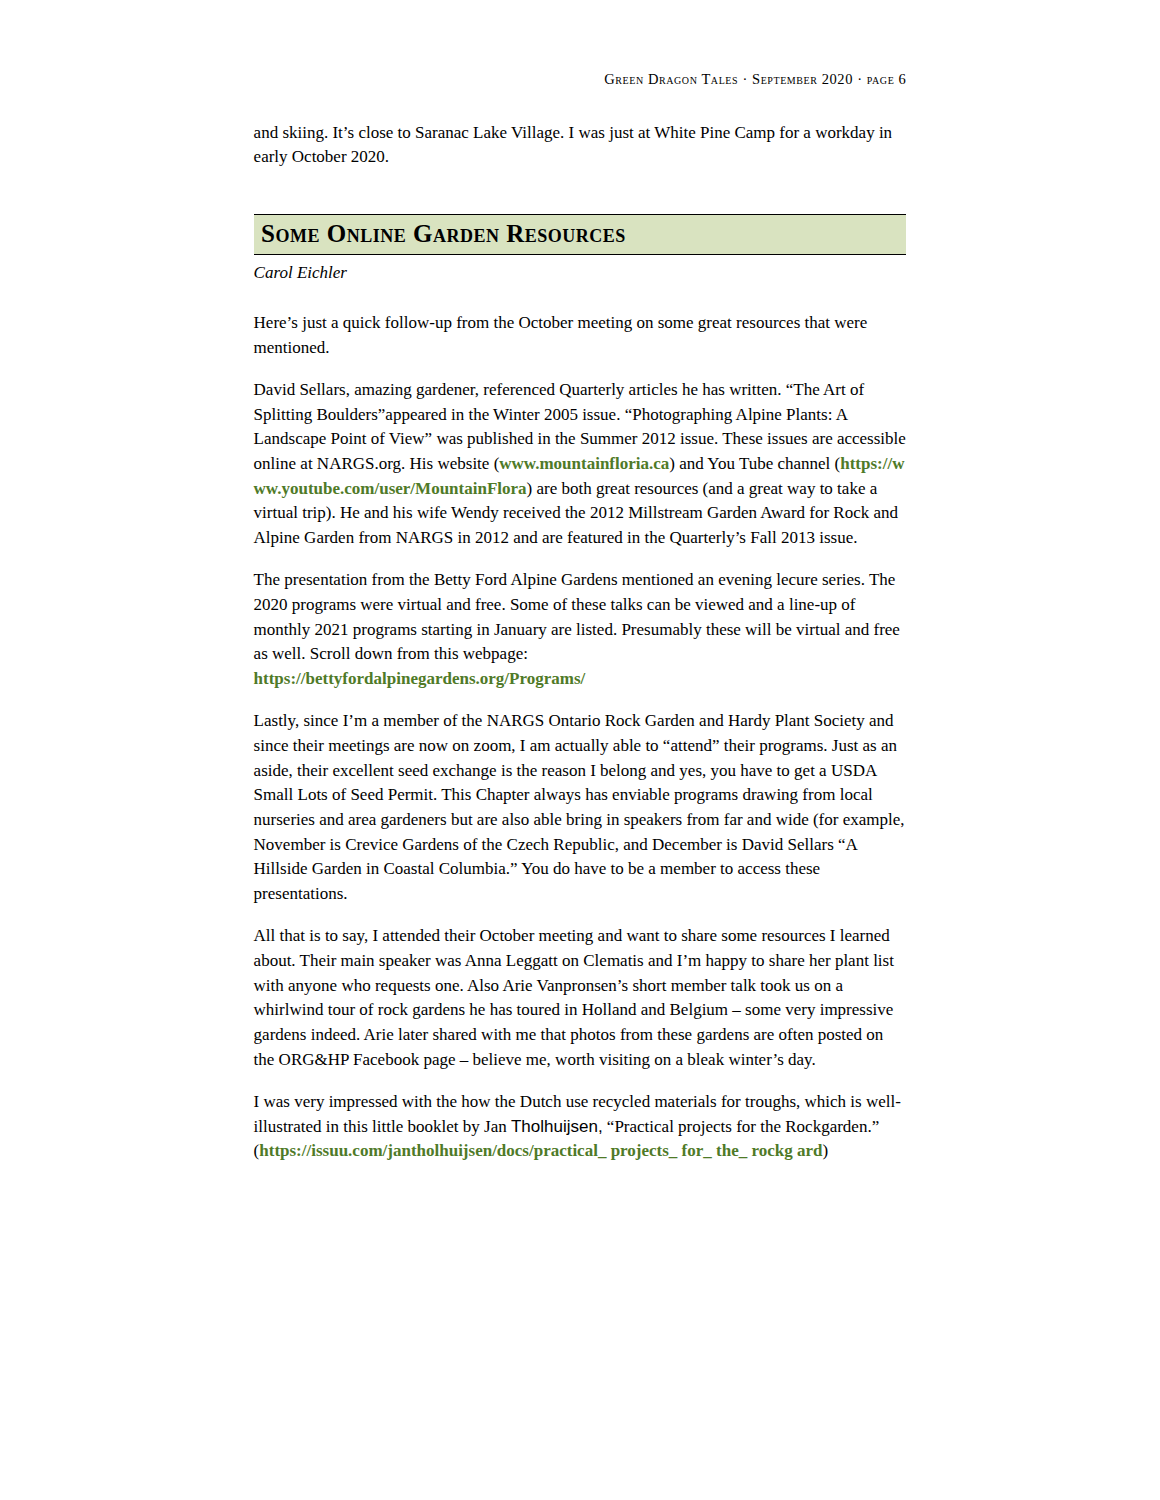Green Dragon Tales · September 2020 · page 6
and skiing. It’s close to Saranac Lake Village. I was just at White Pine Camp for a workday in early October 2020.
Some Online Garden Resources
Carol Eichler
Here’s just a quick follow-up from the October meeting on some great resources that were mentioned.
David Sellars, amazing gardener, referenced Quarterly articles he has written. “The Art of Splitting Boulders”appeared in the Winter 2005 issue. “Photographing Alpine Plants: A Landscape Point of View” was published in the Summer 2012 issue. These issues are accessible online at NARGS.org. His website (www.mountainfloria.ca) and You Tube channel (https://www.youtube.com/user/MountainFlora) are both great resources (and a great way to take a virtual trip). He and his wife Wendy received the 2012 Millstream Garden Award for Rock and Alpine Garden from NARGS in 2012 and are featured in the Quarterly’s Fall 2013 issue.
The presentation from the Betty Ford Alpine Gardens mentioned an evening lecure series. The 2020 programs were virtual and free. Some of these talks can be viewed and a line-up of monthly 2021 programs starting in January are listed. Presumably these will be virtual and free as well. Scroll down from this webpage:
https://bettyfordalpinegardens.org/Programs/
Lastly, since I’m a member of the NARGS Ontario Rock Garden and Hardy Plant Society and since their meetings are now on zoom, I am actually able to “attend” their programs. Just as an aside, their excellent seed exchange is the reason I belong and yes, you have to get a USDA Small Lots of Seed Permit. This Chapter always has enviable programs drawing from local nurseries and area gardeners but are also able bring in speakers from far and wide (for example, November is Crevice Gardens of the Czech Republic, and December is David Sellars “A Hillside Garden in Coastal Columbia.” You do have to be a member to access these presentations.
All that is to say, I attended their October meeting and want to share some resources I learned about. Their main speaker was Anna Leggatt on Clematis and I’m happy to share her plant list with anyone who requests one. Also Arie Vanpronsen’s short member talk took us on a whirlwind tour of rock gardens he has toured in Holland and Belgium – some very impressive gardens indeed. Arie later shared with me that photos from these gardens are often posted on the ORG&HP Facebook page – believe me, worth visiting on a bleak winter’s day.
I was very impressed with the how the Dutch use recycled materials for troughs, which is well-illustrated in this little booklet by Jan Tholhuijsen, “Practical projects for the Rockgarden.”
(https://issuu.com/jantholhuijsen/docs/practical_ projects_ for_ the_ rockg ard)